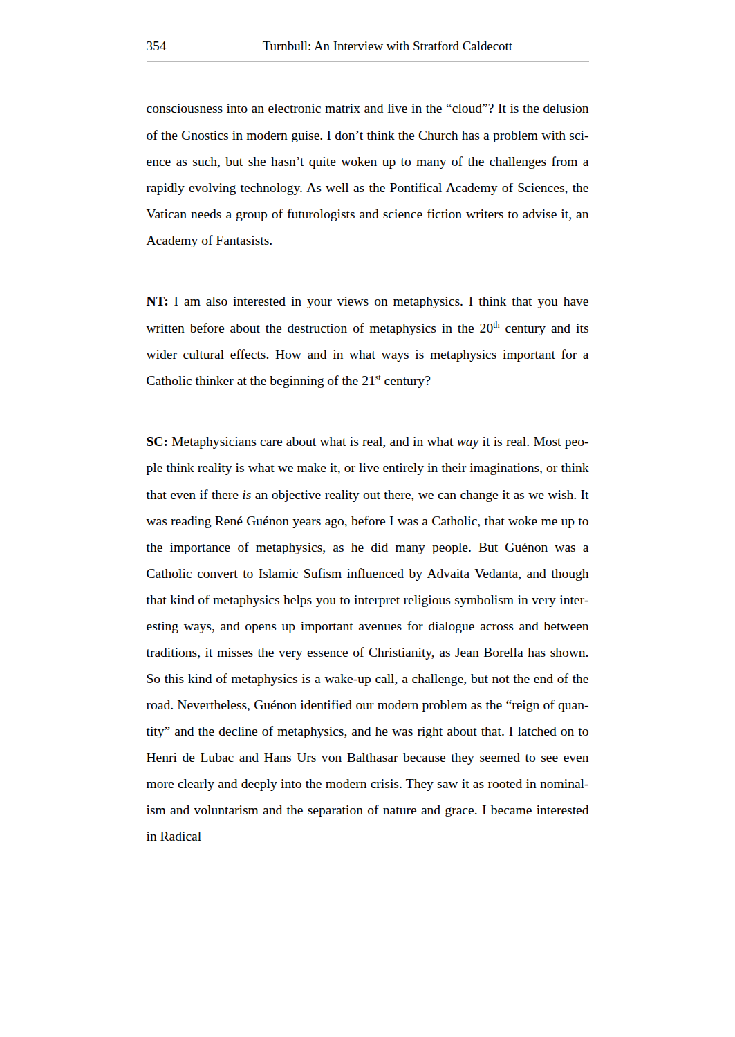354 Turnbull: An Interview with Stratford Caldecott
consciousness into an electronic matrix and live in the “cloud”? It is the delusion of the Gnostics in modern guise. I don’t think the Church has a problem with science as such, but she hasn’t quite woken up to many of the challenges from a rapidly evolving technology. As well as the Pontifical Academy of Sciences, the Vatican needs a group of futurologists and science fiction writers to advise it, an Academy of Fantasists.
NT: I am also interested in your views on metaphysics. I think that you have written before about the destruction of metaphysics in the 20th century and its wider cultural effects. How and in what ways is metaphysics important for a Catholic thinker at the beginning of the 21st century?
SC: Metaphysicians care about what is real, and in what way it is real. Most people think reality is what we make it, or live entirely in their imaginations, or think that even if there is an objective reality out there, we can change it as we wish. It was reading René Guénon years ago, before I was a Catholic, that woke me up to the importance of metaphysics, as he did many people. But Guénon was a Catholic convert to Islamic Sufism influenced by Advaita Vedanta, and though that kind of metaphysics helps you to interpret religious symbolism in very interesting ways, and opens up important avenues for dialogue across and between traditions, it misses the very essence of Christianity, as Jean Borella has shown. So this kind of metaphysics is a wake-up call, a challenge, but not the end of the road. Nevertheless, Guénon identified our modern problem as the “reign of quantity” and the decline of metaphysics, and he was right about that. I latched on to Henri de Lubac and Hans Urs von Balthasar because they seemed to see even more clearly and deeply into the modern crisis. They saw it as rooted in nominalism and voluntarism and the separation of nature and grace. I became interested in Radical